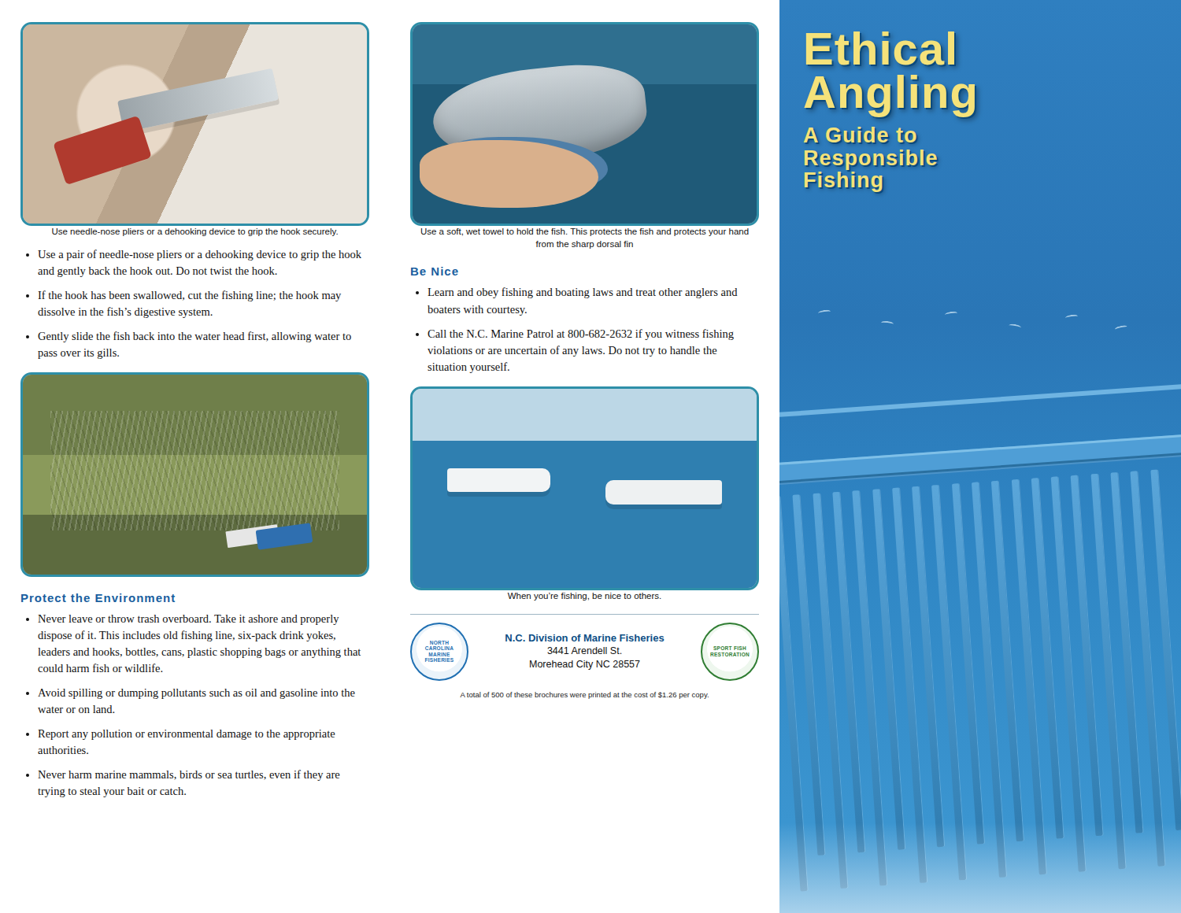Use needle-nose pliers or a dehooking device to grip the hook securely.
Use a pair of needle-nose pliers or a dehooking device to grip the hook and gently back the hook out. Do not twist the hook.
If the hook has been swallowed, cut the fishing line; the hook may dissolve in the fish’s digestive system.
Gently slide the fish back into the water head first, allowing water to pass over its gills.
Protect the Environment
Never leave or throw trash overboard. Take it ashore and properly dispose of it. This includes old fishing line, six-pack drink yokes, leaders and hooks, bottles, cans, plastic shopping bags or anything that could harm fish or wildlife.
Avoid spilling or dumping pollutants such as oil and gasoline into the water or on land.
Report any pollution or environmental damage to the appropriate authorities.
Never harm marine mammals, birds or sea turtles, even if they are trying to steal your bait or catch.
Use a soft, wet towel to hold the fish. This protects the fish and protects your hand from the sharp dorsal fin
Be Nice
Learn and obey fishing and boating laws and treat other anglers and boaters with courtesy.
Call the N.C. Marine Patrol at 800-682-2632 if you witness fishing violations or are uncertain of any laws. Do not try to handle the situation yourself.
When you’re fishing, be nice to others.
NORTH CAROLINA
MARINE
FISHERIES
N.C. Division of Marine Fisheries
3441 Arendell St.
Morehead City NC 28557
SPORT FISH
RESTORATION
A total of 500 of these brochures were printed at the cost of $1.26 per copy.
Ethical
Angling
A Guide to
Responsible
Fishing